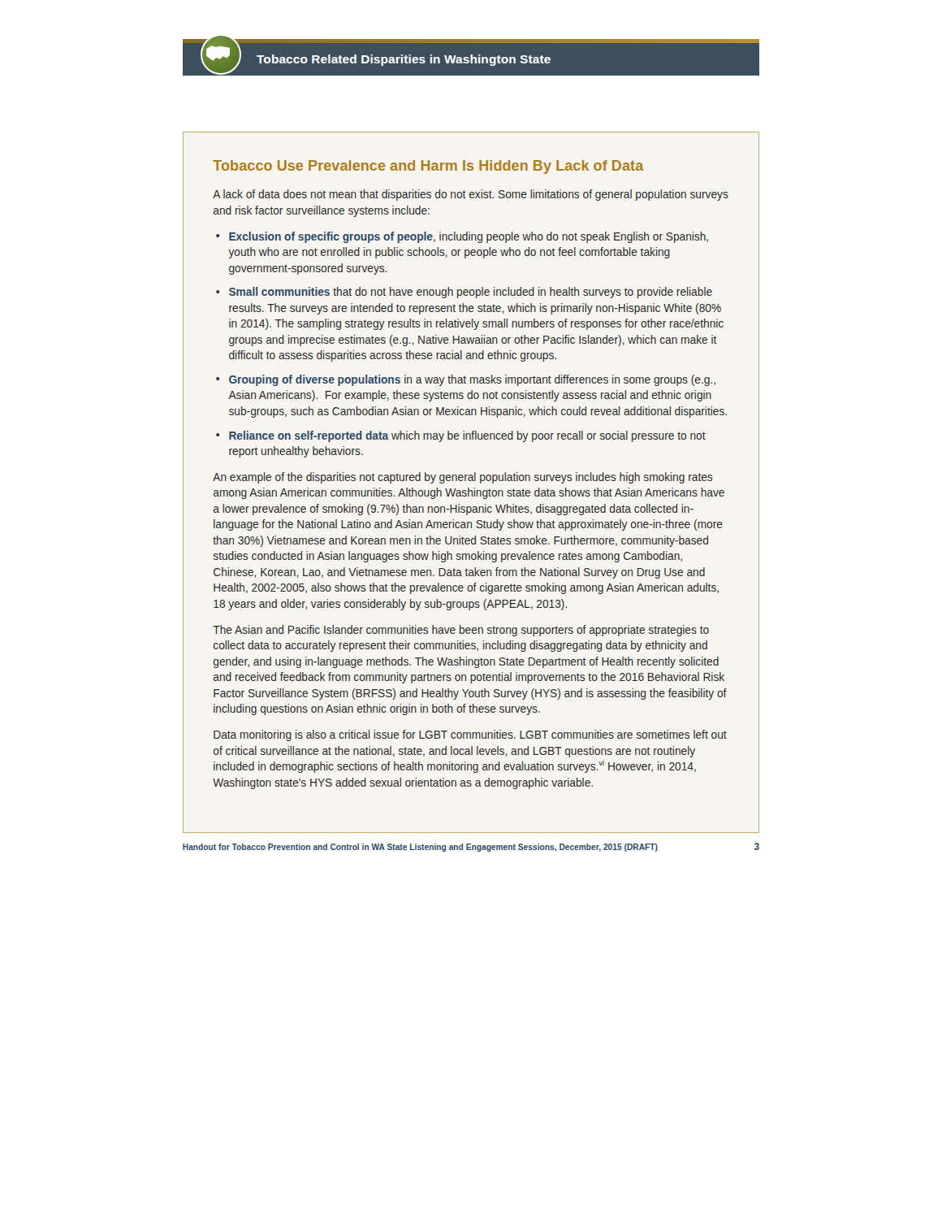Tobacco Related Disparities in Washington State
Tobacco Use Prevalence and Harm Is Hidden By Lack of Data
A lack of data does not mean that disparities do not exist. Some limitations of general population surveys and risk factor surveillance systems include:
Exclusion of specific groups of people, including people who do not speak English or Spanish, youth who are not enrolled in public schools, or people who do not feel comfortable taking government-sponsored surveys.
Small communities that do not have enough people included in health surveys to provide reliable results. The surveys are intended to represent the state, which is primarily non-Hispanic White (80% in 2014). The sampling strategy results in relatively small numbers of responses for other race/ethnic groups and imprecise estimates (e.g., Native Hawaiian or other Pacific Islander), which can make it difficult to assess disparities across these racial and ethnic groups.
Grouping of diverse populations in a way that masks important differences in some groups (e.g., Asian Americans). For example, these systems do not consistently assess racial and ethnic origin sub-groups, such as Cambodian Asian or Mexican Hispanic, which could reveal additional disparities.
Reliance on self-reported data which may be influenced by poor recall or social pressure to not report unhealthy behaviors.
An example of the disparities not captured by general population surveys includes high smoking rates among Asian American communities. Although Washington state data shows that Asian Americans have a lower prevalence of smoking (9.7%) than non-Hispanic Whites, disaggregated data collected in-language for the National Latino and Asian American Study show that approximately one-in-three (more than 30%) Vietnamese and Korean men in the United States smoke. Furthermore, community-based studies conducted in Asian languages show high smoking prevalence rates among Cambodian, Chinese, Korean, Lao, and Vietnamese men. Data taken from the National Survey on Drug Use and Health, 2002-2005, also shows that the prevalence of cigarette smoking among Asian American adults, 18 years and older, varies considerably by sub-groups (APPEAL, 2013).
The Asian and Pacific Islander communities have been strong supporters of appropriate strategies to collect data to accurately represent their communities, including disaggregating data by ethnicity and gender, and using in-language methods. The Washington State Department of Health recently solicited and received feedback from community partners on potential improvements to the 2016 Behavioral Risk Factor Surveillance System (BRFSS) and Healthy Youth Survey (HYS) and is assessing the feasibility of including questions on Asian ethnic origin in both of these surveys.
Data monitoring is also a critical issue for LGBT communities. LGBT communities are sometimes left out of critical surveillance at the national, state, and local levels, and LGBT questions are not routinely included in demographic sections of health monitoring and evaluation surveys.vi However, in 2014, Washington state's HYS added sexual orientation as a demographic variable.
Handout for Tobacco Prevention and Control in WA State Listening and Engagement Sessions, December, 2015 (DRAFT) 3